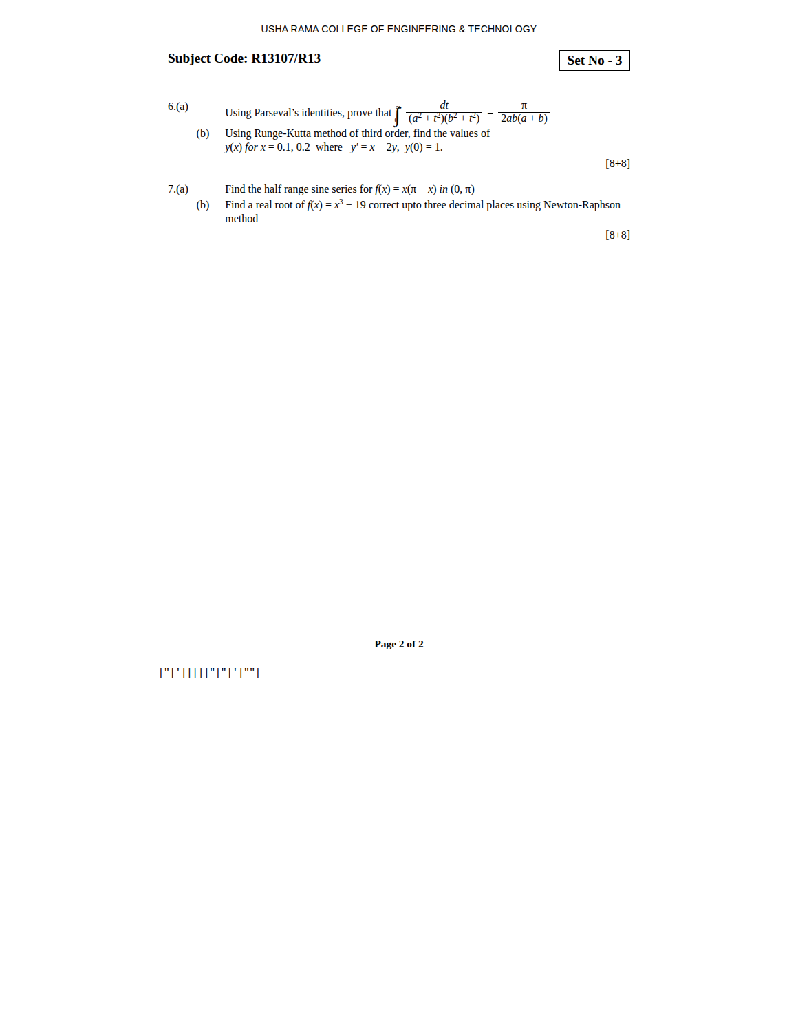USHA RAMA COLLEGE OF ENGINEERING & TECHNOLOGY
Subject Code: R13107/R13
Set No - 3
6.(a)
Using Parseval’s identities, prove that ∫∞0 dt (a2 + t2)(b2 + t2) = π 2ab(a + b)
(b)
Using Runge-Kutta method of third order, find the values of
y(x) for x = 0.1, 0.2 where y′ = x − 2y, y(0) = 1.
[8+8]
7.(a)
Find the half range sine series for f(x) = x(π − x) in (0, π)
(b)
Find a real root of f(x) = x3 − 19 correct upto three decimal places using Newton-Raphson method
[8+8]
Page 2 of 2
|"|'|||||"|"|'|""|